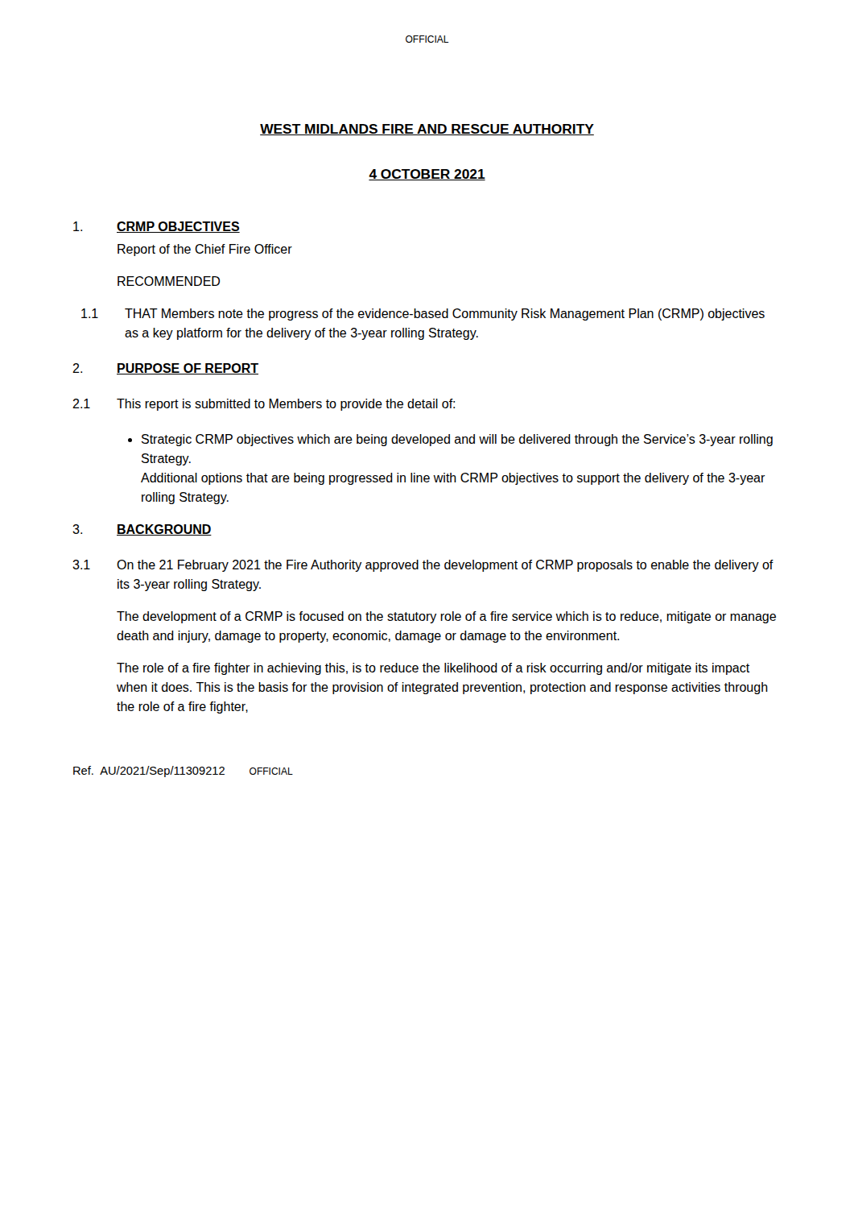OFFICIAL
WEST MIDLANDS FIRE AND RESCUE AUTHORITY
4 OCTOBER 2021
1.
CRMP OBJECTIVES
Report of the Chief Fire Officer
RECOMMENDED
1.1
THAT Members note the progress of the evidence-based Community Risk Management Plan (CRMP) objectives as a key platform for the delivery of the 3-year rolling Strategy.
2.
PURPOSE OF REPORT
2.1
This report is submitted to Members to provide the detail of:
Strategic CRMP objectives which are being developed and will be delivered through the Service’s 3-year rolling Strategy.
Additional options that are being progressed in line with CRMP objectives to support the delivery of the 3-year rolling Strategy.
3.
BACKGROUND
3.1
On the 21 February 2021 the Fire Authority approved the development of CRMP proposals to enable the delivery of its 3-year rolling Strategy.
The development of a CRMP is focused on the statutory role of a fire service which is to reduce, mitigate or manage death and injury, damage to property, economic, damage or damage to the environment.
The role of a fire fighter in achieving this, is to reduce the likelihood of a risk occurring and/or mitigate its impact when it does. This is the basis for the provision of integrated prevention, protection and response activities through the role of a fire fighter,
Ref. AU/2021/Sep/11309212 OFFICIAL